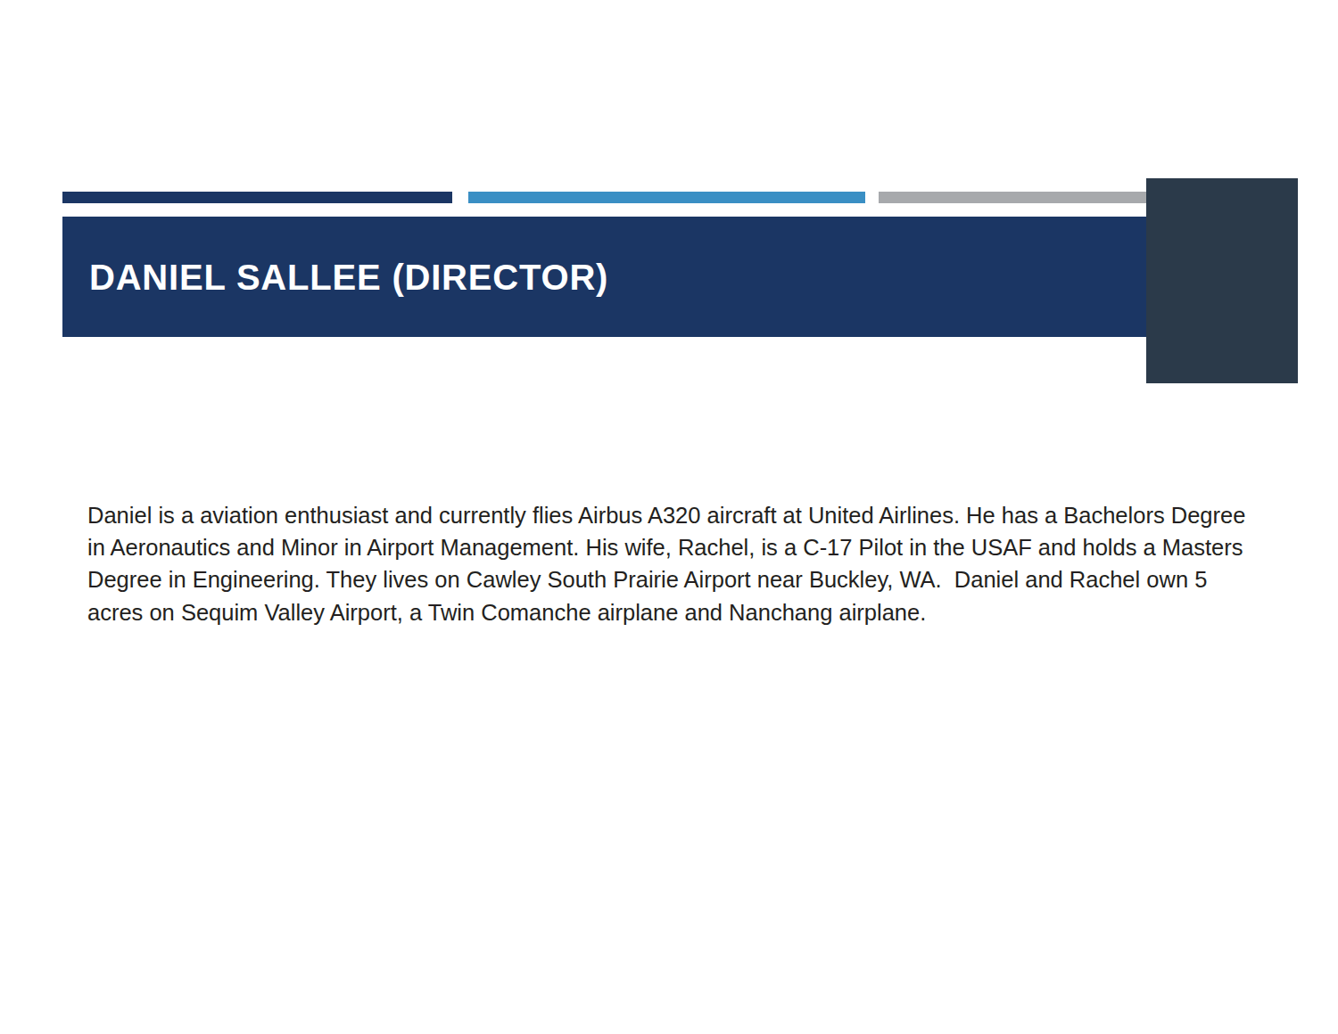Daniel Sallee (Director)
Daniel is a aviation enthusiast and currently flies Airbus A320 aircraft at United Airlines. He has a Bachelors Degree in Aeronautics and Minor in Airport Management. His wife, Rachel, is a C-17 Pilot in the USAF and holds a Masters Degree in Engineering. They lives on Cawley South Prairie Airport near Buckley, WA. Daniel and Rachel own 5 acres on Sequim Valley Airport, a Twin Comanche airplane and Nanchang airplane.